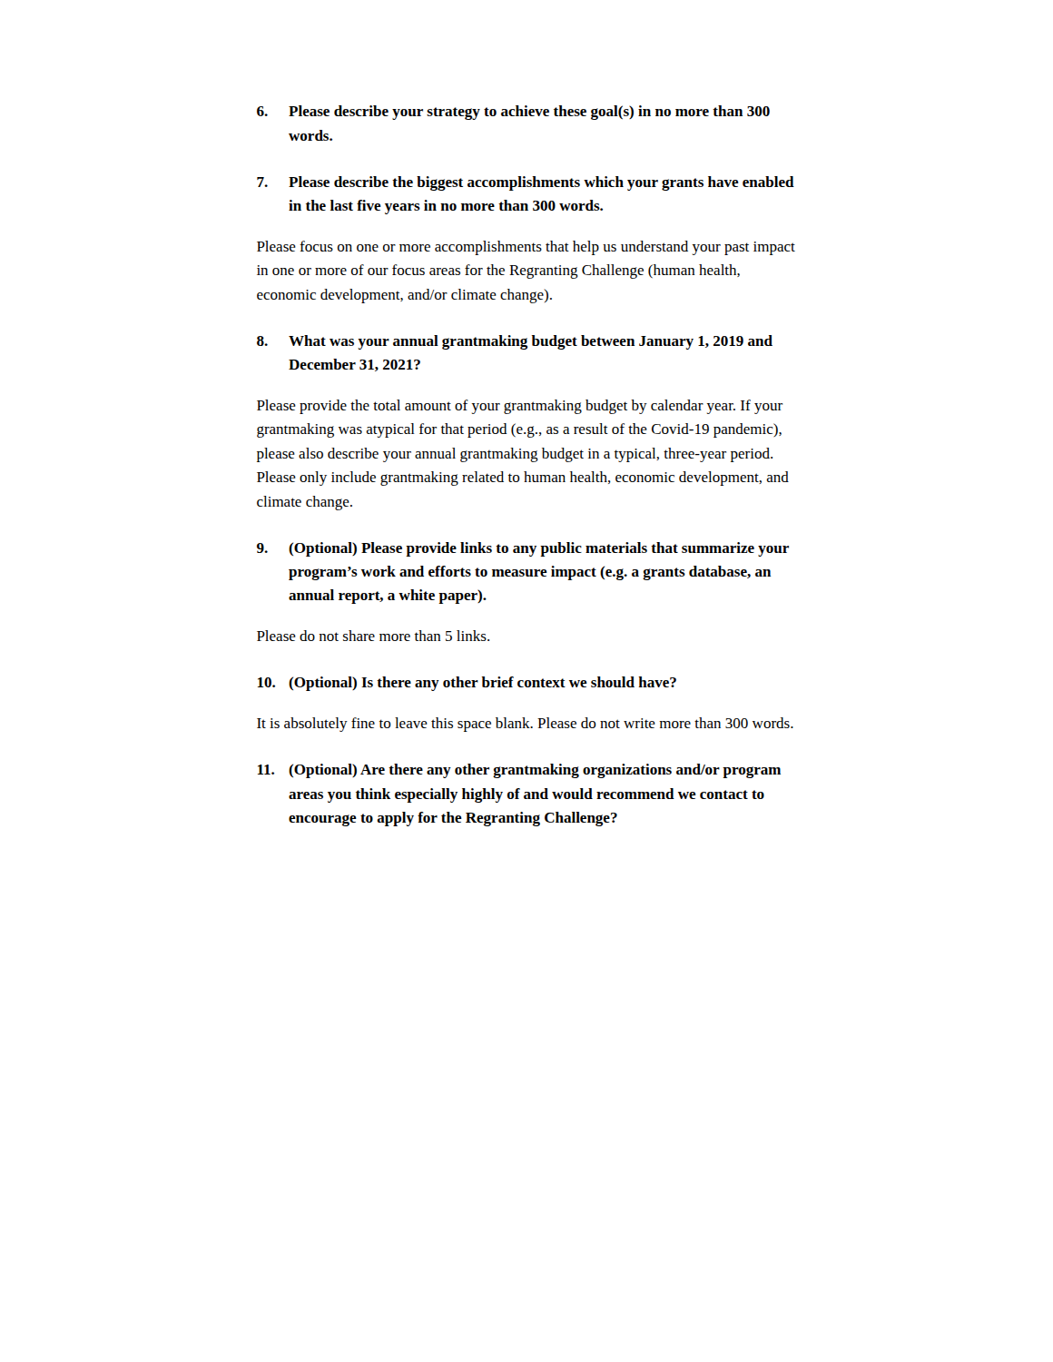Please describe your strategy to achieve these goal(s) in no more than 300 words.
Please describe the biggest accomplishments which your grants have enabled in the last five years in no more than 300 words.
Please focus on one or more accomplishments that help us understand your past impact in one or more of our focus areas for the Regranting Challenge (human health, economic development, and/or climate change).
What was your annual grantmaking budget between January 1, 2019 and December 31, 2021?
Please provide the total amount of your grantmaking budget by calendar year. If your grantmaking was atypical for that period (e.g., as a result of the Covid-19 pandemic), please also describe your annual grantmaking budget in a typical, three-year period. Please only include grantmaking related to human health, economic development, and climate change.
(Optional) Please provide links to any public materials that summarize your program’s work and efforts to measure impact (e.g. a grants database, an annual report, a white paper).
Please do not share more than 5 links.
(Optional) Is there any other brief context we should have?
It is absolutely fine to leave this space blank. Please do not write more than 300 words.
(Optional) Are there any other grantmaking organizations and/or program areas you think especially highly of and would recommend we contact to encourage to apply for the Regranting Challenge?